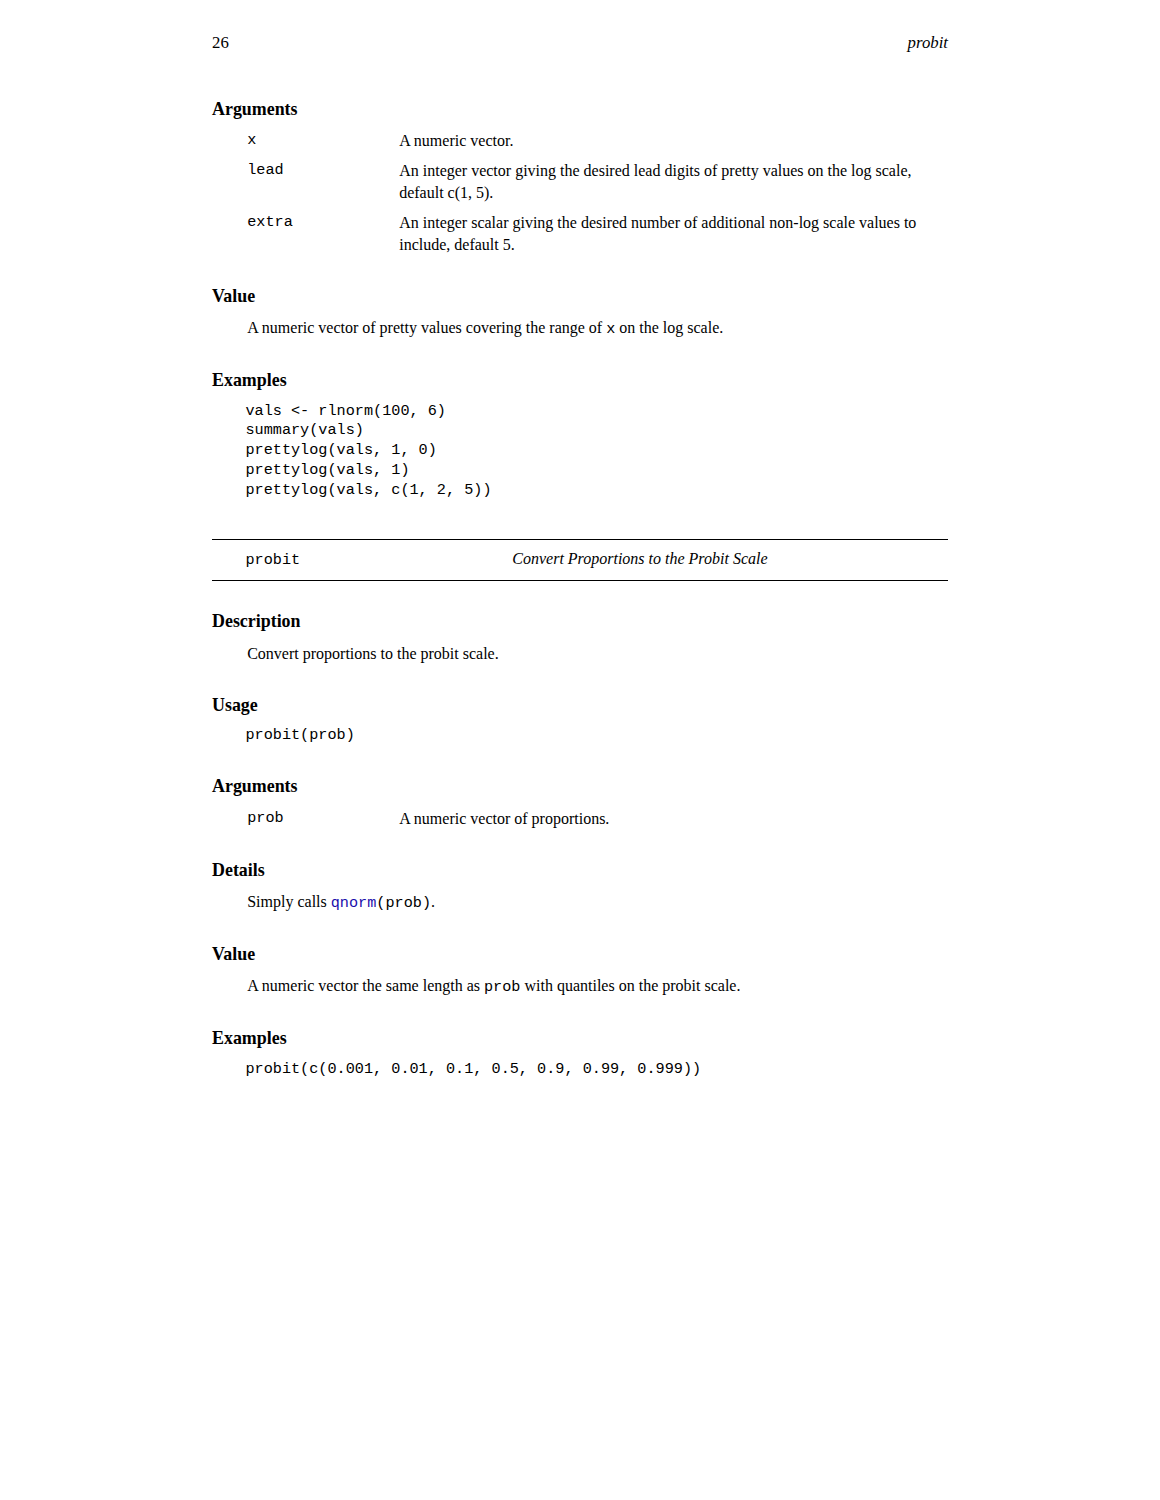26 probit
Arguments
x
A numeric vector.
lead
An integer vector giving the desired lead digits of pretty values on the log scale, default c(1, 5).
extra
An integer scalar giving the desired number of additional non-log scale values to include, default 5.
Value
A numeric vector of pretty values covering the range of x on the log scale.
Examples
vals <- rlnorm(100, 6)
summary(vals)
prettylog(vals, 1, 0)
prettylog(vals, 1)
prettylog(vals, c(1, 2, 5))
probit Convert Proportions to the Probit Scale
Description
Convert proportions to the probit scale.
Usage
probit(prob)
Arguments
prob
A numeric vector of proportions.
Details
Simply calls qnorm(prob).
Value
A numeric vector the same length as prob with quantiles on the probit scale.
Examples
probit(c(0.001, 0.01, 0.1, 0.5, 0.9, 0.99, 0.999))